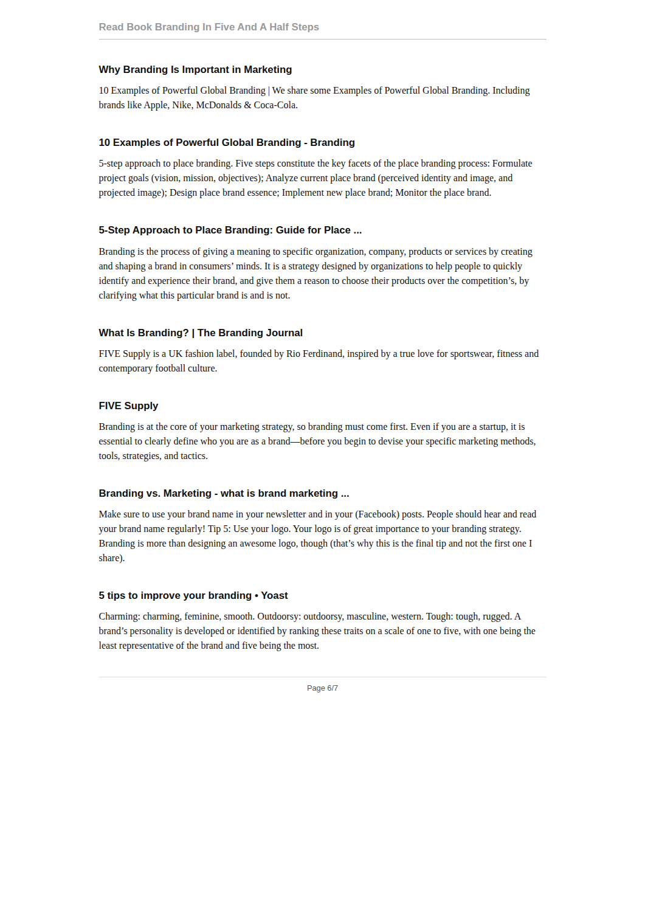Read Book Branding In Five And A Half Steps
Why Branding Is Important in Marketing
10 Examples of Powerful Global Branding | We share some Examples of Powerful Global Branding. Including brands like Apple, Nike, McDonalds & Coca-Cola.
10 Examples of Powerful Global Branding - Branding
5-step approach to place branding. Five steps constitute the key facets of the place branding process: Formulate project goals (vision, mission, objectives); Analyze current place brand (perceived identity and image, and projected image); Design place brand essence; Implement new place brand; Monitor the place brand.
5-Step Approach to Place Branding: Guide for Place ...
Branding is the process of giving a meaning to specific organization, company, products or services by creating and shaping a brand in consumers’ minds. It is a strategy designed by organizations to help people to quickly identify and experience their brand, and give them a reason to choose their products over the competition’s, by clarifying what this particular brand is and is not.
What Is Branding? | The Branding Journal
FIVE Supply is a UK fashion label, founded by Rio Ferdinand, inspired by a true love for sportswear, fitness and contemporary football culture.
FIVE Supply
Branding is at the core of your marketing strategy, so branding must come first. Even if you are a startup, it is essential to clearly define who you are as a brand—before you begin to devise your specific marketing methods, tools, strategies, and tactics.
Branding vs. Marketing - what is brand marketing ...
Make sure to use your brand name in your newsletter and in your (Facebook) posts. People should hear and read your brand name regularly! Tip 5: Use your logo. Your logo is of great importance to your branding strategy. Branding is more than designing an awesome logo, though (that’s why this is the final tip and not the first one I share).
5 tips to improve your branding • Yoast
Charming: charming, feminine, smooth. Outdoorsy: outdoorsy, masculine, western. Tough: tough, rugged. A brand’s personality is developed or identified by ranking these traits on a scale of one to five, with one being the least representative of the brand and five being the most.
Page 6/7